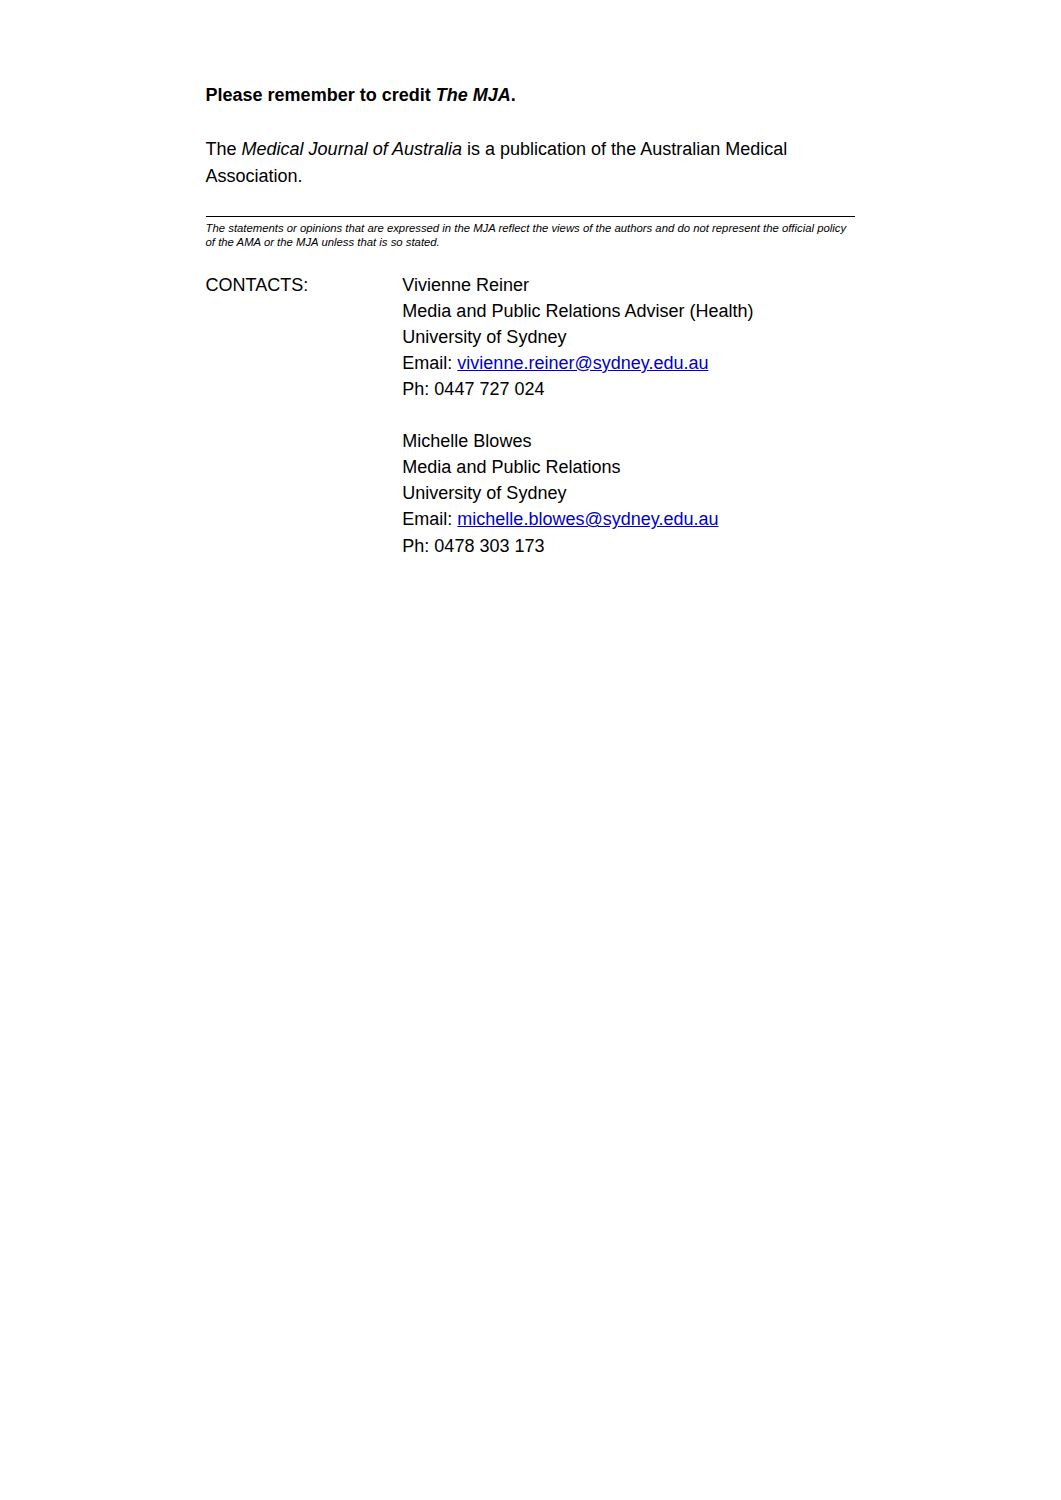Please remember to credit The MJA.
The Medical Journal of Australia is a publication of the Australian Medical Association.
The statements or opinions that are expressed in the MJA reflect the views of the authors and do not represent the official policy of the AMA or the MJA unless that is so stated.
| CONTACTS: | Vivienne Reiner Media and Public Relations Adviser (Health) University of Sydney Email: vivienne.reiner@sydney.edu.au Ph: 0447 727 024 Michelle Blowes Media and Public Relations University of Sydney Email: michelle.blowes@sydney.edu.au Ph: 0478 303 173 |